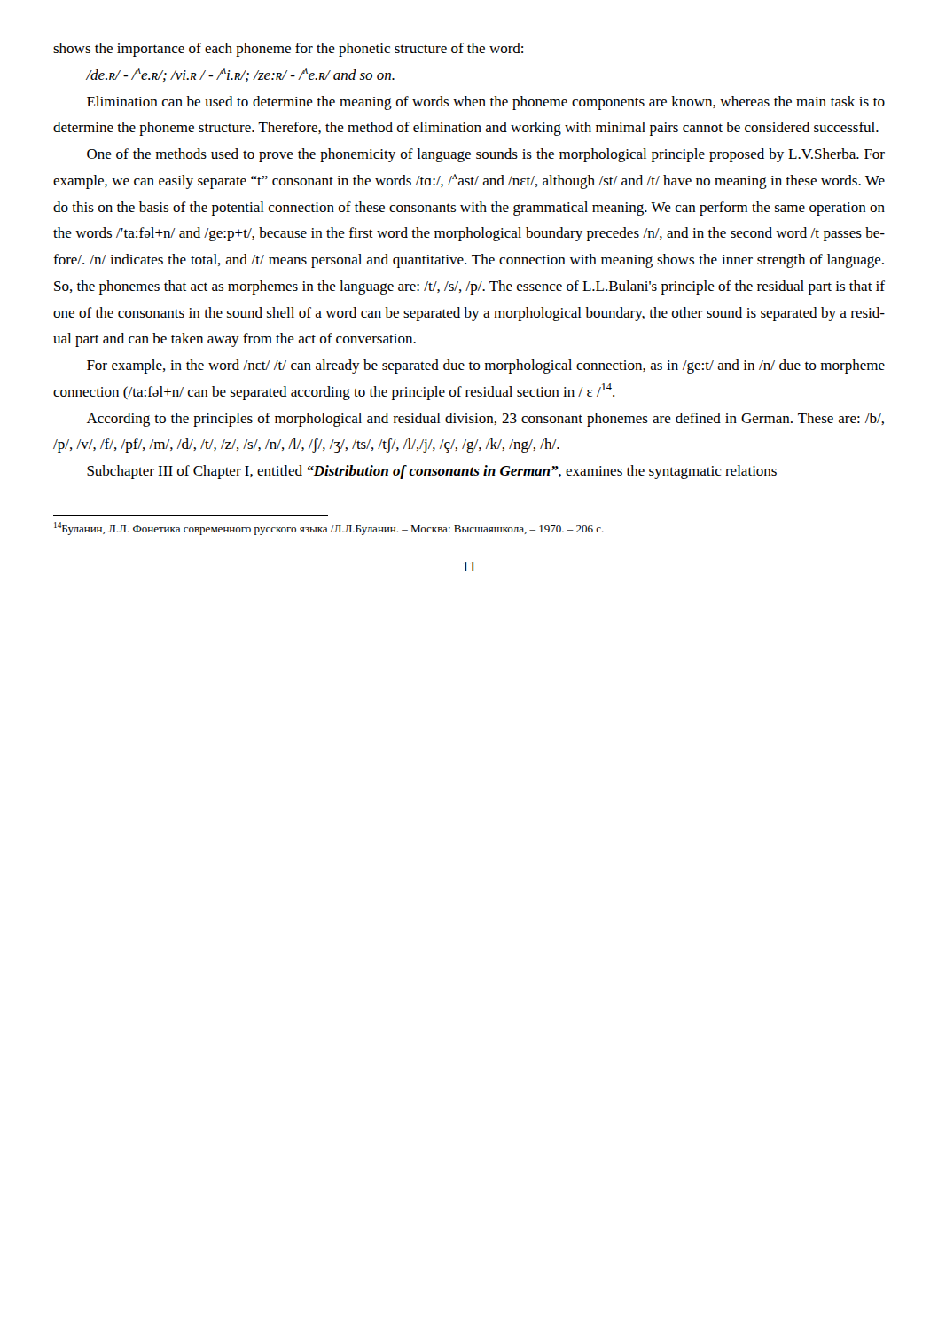shows the importance of each phoneme for the phonetic structure of the word:
/de.ʀ/ - /ʌe.ʀ/; /vi.ʀ / - /ʌi.ʀ/; /ze:ʀ/ - /ʌe.ʀ/ and so on.
Elimination can be used to determine the meaning of words when the phoneme components are known, whereas the main task is to determine the phoneme structure. Therefore, the method of elimination and working with minimal pairs cannot be considered successful.
One of the methods used to prove the phonemicity of language sounds is the morphological principle proposed by L.V.Sherba. For example, we can easily separate “t” consonant in the words /tɑ:/, /ʌast/ and /nɛt/, although /st/ and /t/ have no meaning in these words. We do this on the basis of the potential connection of these consonants with the grammatical meaning. We can perform the same operation on the words /′ta:fəl+n/ and /ge:p+t/, because in the first word the morphological boundary precedes /n/, and in the second word /t passes before/. /n/ indicates the total, and /t/ means personal and quantitative. The connection with meaning shows the inner strength of language. So, the phonemes that act as morphemes in the language are: /t/, /s/, /p/. The essence of L.L.Bulani's principle of the residual part is that if one of the consonants in the sound shell of a word can be separated by a morphological boundary, the other sound is separated by a residual part and can be taken away from the act of conversation.
For example, in the word /nɛt/ /t/ can already be separated due to morphological connection, as in /ge:t/ and in /n/ due to morpheme connection (/ta:fəl+n/ can be separated according to the principle of residual section in / ɛ /14.
According to the principles of morphological and residual division, 23 consonant phonemes are defined in German. These are: /b/, /p/, /v/, /f/, /pf/, /m/, /d/, /t/, /z/, /s/, /n/, /l/, /ʃ/, /ʒ/, /ts/, /tʃ/, /l/,/j/, /ç/, /g/, /k/, /ng/, /h/.
Subchapter III of Chapter I, entitled “Distribution of consonants in German”, examines the syntagmatic relations
14Буланин, Л.Л. Фонетика современного русского языка /Л.Л.Буланин. – Москва: Высшаяшкола, – 1970. – 206 с.
11